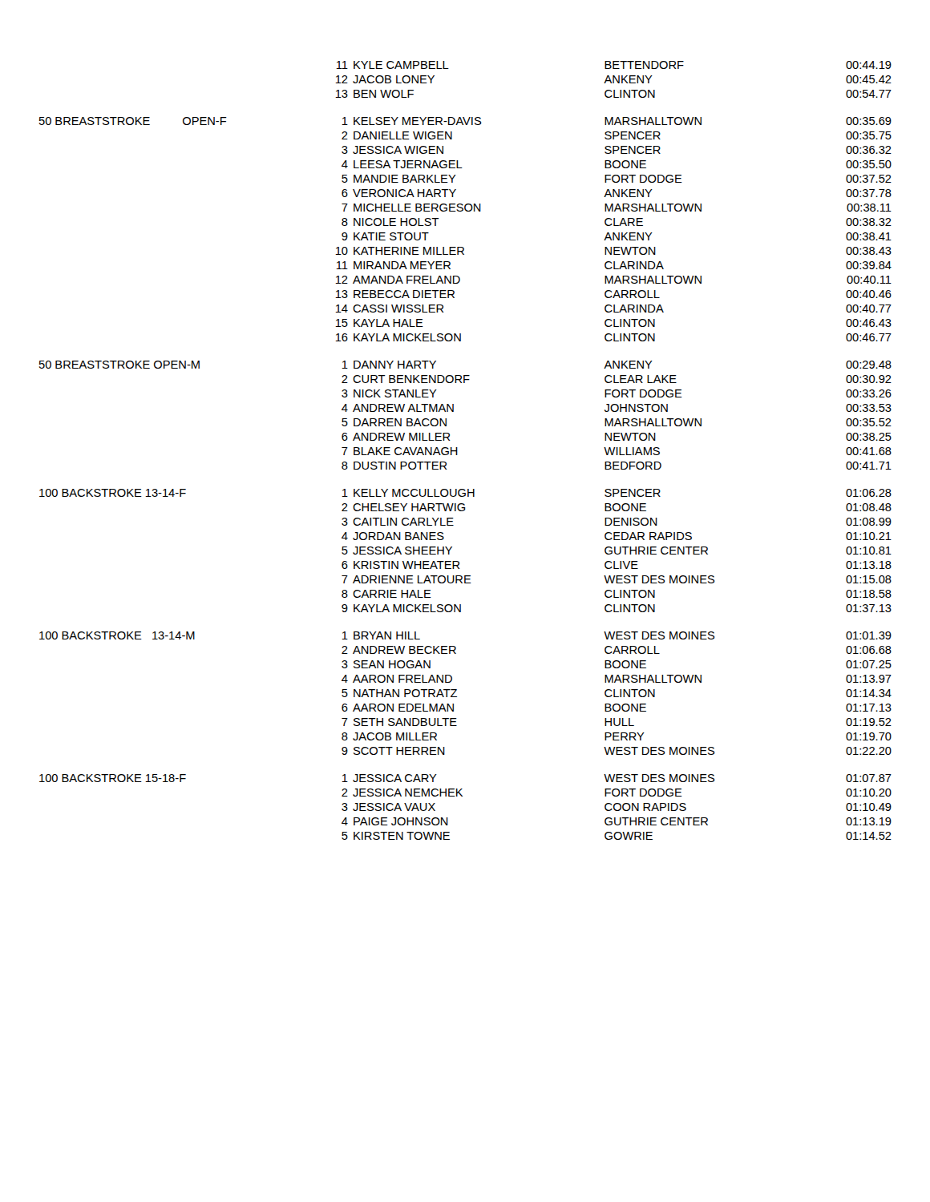| | 11 | KYLE CAMPBELL | BETTENDORF | 00:44.19 |
| | 12 | JACOB LONEY | ANKENY | 00:45.42 |
| | 13 | BEN WOLF | CLINTON | 00:54.77 |
| 50 BREASTSTROKE OPEN-F | 1 | KELSEY MEYER-DAVIS | MARSHALLTOWN | 00:35.69 |
| | 2 | DANIELLE WIGEN | SPENCER | 00:35.75 |
| | 3 | JESSICA WIGEN | SPENCER | 00:36.32 |
| | 4 | LEESA TJERNAGEL | BOONE | 00:35.50 |
| | 5 | MANDIE BARKLEY | FORT DODGE | 00:37.52 |
| | 6 | VERONICA HARTY | ANKENY | 00:37.78 |
| | 7 | MICHELLE BERGESON | MARSHALLTOWN | 00:38.11 |
| | 8 | NICOLE HOLST | CLARE | 00:38.32 |
| | 9 | KATIE STOUT | ANKENY | 00:38.41 |
| | 10 | KATHERINE MILLER | NEWTON | 00:38.43 |
| | 11 | MIRANDA MEYER | CLARINDA | 00:39.84 |
| | 12 | AMANDA FRELAND | MARSHALLTOWN | 00:40.11 |
| | 13 | REBECCA DIETER | CARROLL | 00:40.46 |
| | 14 | CASSI WISSLER | CLARINDA | 00:40.77 |
| | 15 | KAYLA HALE | CLINTON | 00:46.43 |
| | 16 | KAYLA MICKELSON | CLINTON | 00:46.77 |
| 50 BREASTSTROKE OPEN-M | 1 | DANNY HARTY | ANKENY | 00:29.48 |
| | 2 | CURT BENKENDORF | CLEAR LAKE | 00:30.92 |
| | 3 | NICK STANLEY | FORT DODGE | 00:33.26 |
| | 4 | ANDREW ALTMAN | JOHNSTON | 00:33.53 |
| | 5 | DARREN BACON | MARSHALLTOWN | 00:35.52 |
| | 6 | ANDREW MILLER | NEWTON | 00:38.25 |
| | 7 | BLAKE CAVANAGH | WILLIAMS | 00:41.68 |
| | 8 | DUSTIN POTTER | BEDFORD | 00:41.71 |
| 100 BACKSTROKE 13-14-F | 1 | KELLY MCCULLOUGH | SPENCER | 01:06.28 |
| | 2 | CHELSEY HARTWIG | BOONE | 01:08.48 |
| | 3 | CAITLIN CARLYLE | DENISON | 01:08.99 |
| | 4 | JORDAN BANES | CEDAR RAPIDS | 01:10.21 |
| | 5 | JESSICA SHEEHY | GUTHRIE CENTER | 01:10.81 |
| | 6 | KRISTIN WHEATER | CLIVE | 01:13.18 |
| | 7 | ADRIENNE LATOURE | WEST DES MOINES | 01:15.08 |
| | 8 | CARRIE HALE | CLINTON | 01:18.58 |
| | 9 | KAYLA MICKELSON | CLINTON | 01:37.13 |
| 100 BACKSTROKE 13-14-M | 1 | BRYAN HILL | WEST DES MOINES | 01:01.39 |
| | 2 | ANDREW BECKER | CARROLL | 01:06.68 |
| | 3 | SEAN HOGAN | BOONE | 01:07.25 |
| | 4 | AARON FRELAND | MARSHALLTOWN | 01:13.97 |
| | 5 | NATHAN POTRATZ | CLINTON | 01:14.34 |
| | 6 | AARON EDELMAN | BOONE | 01:17.13 |
| | 7 | SETH SANDBULTE | HULL | 01:19.52 |
| | 8 | JACOB MILLER | PERRY | 01:19.70 |
| | 9 | SCOTT HERREN | WEST DES MOINES | 01:22.20 |
| 100 BACKSTROKE 15-18-F | 1 | JESSICA CARY | WEST DES MOINES | 01:07.87 |
| | 2 | JESSICA NEMCHEK | FORT DODGE | 01:10.20 |
| | 3 | JESSICA VAUX | COON RAPIDS | 01:10.49 |
| | 4 | PAIGE JOHNSON | GUTHRIE CENTER | 01:13.19 |
| | 5 | KIRSTEN TOWNE | GOWRIE | 01:14.52 |